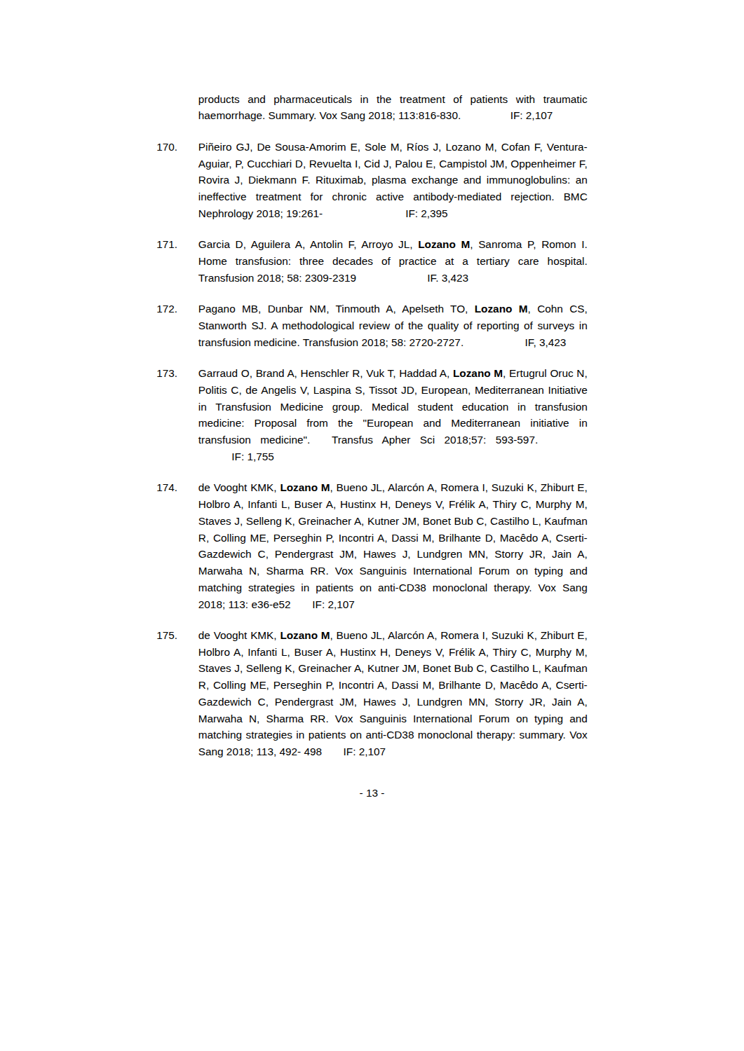products and pharmaceuticals in the treatment of patients with traumatic haemorrhage. Summary. Vox Sang 2018; 113:816-830. IF: 2,107
170. Piñeiro GJ, De Sousa-Amorim E, Sole M, Ríos J, Lozano M, Cofan F, Ventura-Aguiar, P, Cucchiari D, Revuelta I, Cid J, Palou E, Campistol JM, Oppenheimer F, Rovira J, Diekmann F. Rituximab, plasma exchange and immunoglobulins: an ineffective treatment for chronic active antibody-mediated rejection. BMC Nephrology 2018; 19:261- IF: 2,395
171. Garcia D, Aguilera A, Antolin F, Arroyo JL, Lozano M, Sanroma P, Romon I. Home transfusion: three decades of practice at a tertiary care hospital. Transfusion 2018; 58: 2309-2319 IF. 3,423
172. Pagano MB, Dunbar NM, Tinmouth A, Apelseth TO, Lozano M, Cohn CS, Stanworth SJ. A methodological review of the quality of reporting of surveys in transfusion medicine. Transfusion 2018; 58: 2720-2727. IF, 3,423
173. Garraud O, Brand A, Henschler R, Vuk T, Haddad A, Lozano M, Ertugrul Oruc N, Politis C, de Angelis V, Laspina S, Tissot JD, European, Mediterranean Initiative in Transfusion Medicine group. Medical student education in transfusion medicine: Proposal from the "European and Mediterranean initiative in transfusion medicine". Transfus Apher Sci 2018;57: 593-597. IF: 1,755
174. de Vooght KMK, Lozano M, Bueno JL, Alarcón A, Romera I, Suzuki K, Zhiburt E, Holbro A, Infanti L, Buser A, Hustinx H, Deneys V, Frélik A, Thiry C, Murphy M, Staves J, Selleng K, Greinacher A, Kutner JM, Bonet Bub C, Castilho L, Kaufman R, Colling ME, Perseghin P, Incontri A, Dassi M, Brilhante D, Macêdo A, Cserti-Gazdewich C, Pendergrast JM, Hawes J, Lundgren MN, Storry JR, Jain A, Marwaha N, Sharma RR. Vox Sanguinis International Forum on typing and matching strategies in patients on anti-CD38 monoclonal therapy. Vox Sang 2018; 113: e36-e52 IF: 2,107
175. de Vooght KMK, Lozano M, Bueno JL, Alarcón A, Romera I, Suzuki K, Zhiburt E, Holbro A, Infanti L, Buser A, Hustinx H, Deneys V, Frélik A, Thiry C, Murphy M, Staves J, Selleng K, Greinacher A, Kutner JM, Bonet Bub C, Castilho L, Kaufman R, Colling ME, Perseghin P, Incontri A, Dassi M, Brilhante D, Macêdo A, Cserti-Gazdewich C, Pendergrast JM, Hawes J, Lundgren MN, Storry JR, Jain A, Marwaha N, Sharma RR. Vox Sanguinis International Forum on typing and matching strategies in patients on anti-CD38 monoclonal therapy: summary. Vox Sang 2018; 113, 492- 498 IF: 2,107
- 13 -